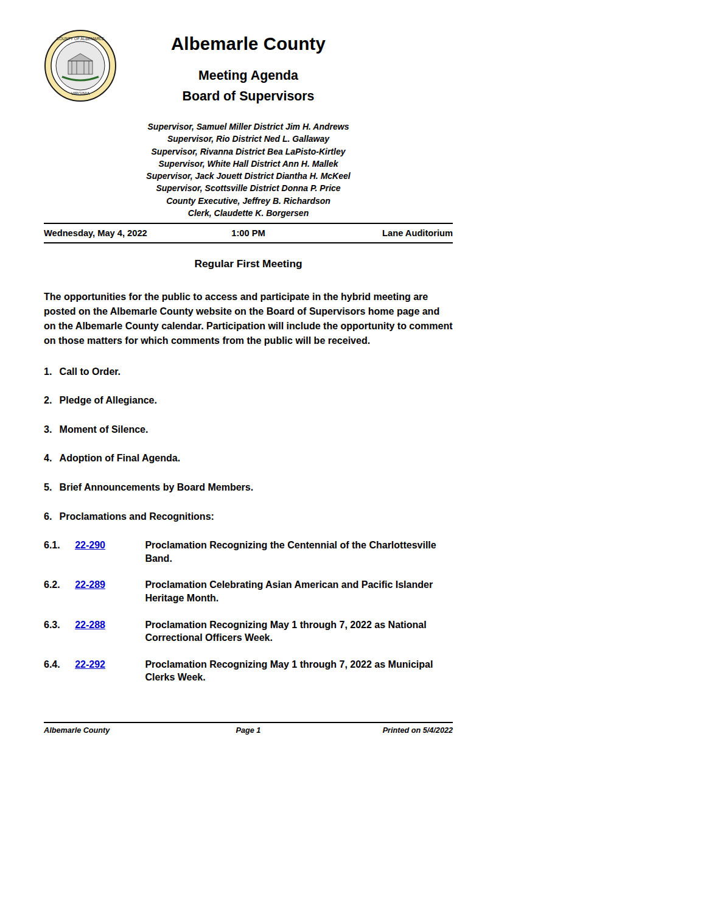COUNTY OF ALBEMARLE VIRGINIA
Albemarle County
Meeting Agenda
Board of Supervisors
Supervisor, Samuel Miller District Jim H. Andrews
Supervisor, Rio District Ned L. Gallaway
Supervisor, Rivanna District Bea LaPisto-Kirtley
Supervisor, White Hall District Ann H. Mallek
Supervisor, Jack Jouett District Diantha H. McKeel
Supervisor, Scottsville District Donna P. Price
County Executive, Jeffrey B. Richardson
Clerk, Claudette K. Borgersen
Wednesday, May 4, 2022
1:00 PM
Lane Auditorium
Regular First Meeting
The opportunities for the public to access and participate in the hybrid meeting are posted on the Albemarle County website on the Board of Supervisors home page and on the Albemarle County calendar. Participation will include the opportunity to comment on those matters for which comments from the public will be received.
1. Call to Order.
2. Pledge of Allegiance.
3. Moment of Silence.
4. Adoption of Final Agenda.
5. Brief Announcements by Board Members.
6. Proclamations and Recognitions:
| 6.1. | 22-290 | Proclamation Recognizing the Centennial of the Charlottesville Band. |
| 6.2. | 22-289 | Proclamation Celebrating Asian American and Pacific Islander Heritage Month. |
| 6.3. | 22-288 | Proclamation Recognizing May 1 through 7, 2022 as National Correctional Officers Week. |
| 6.4. | 22-292 | Proclamation Recognizing May 1 through 7, 2022 as Municipal Clerks Week. |
Albemarle County
Page 1
Printed on 5/4/2022